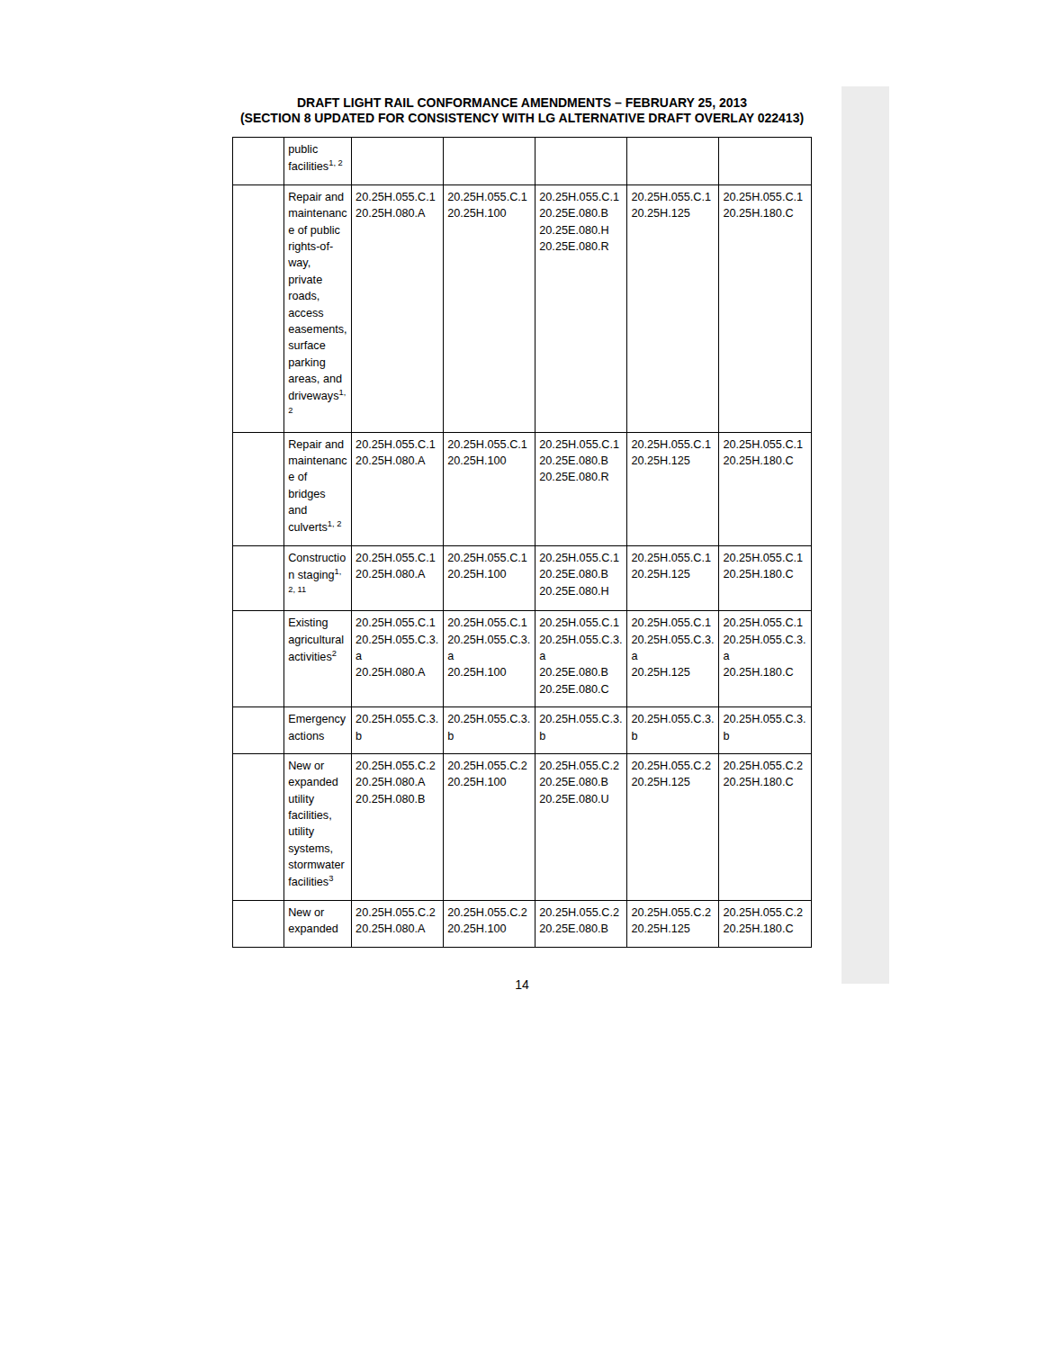DRAFT LIGHT RAIL CONFORMANCE AMENDMENTS – FEBRUARY 25, 2013
(SECTION 8 UPDATED FOR CONSISTENCY WITH LG ALTERNATIVE DRAFT OVERLAY 022413)
| | public facilities 1, 2 | | | | | |
| | Repair and maintenance of public rights-of-way, private roads, access easements, surface parking areas, and driveways 1, 2 | 20.25H.055.C.1 20.25H.080.A | 20.25H.055.C.1 20.25H.100 | 20.25H.055.C.1 20.25E.080.B 20.25E.080.H 20.25E.080.R | 20.25H.055.C.1 20.25H.125 | 20.25H.055.C.1 20.25H.180.C |
| | Repair and maintenance of bridges and culverts 1, 2 | 20.25H.055.C.1 20.25H.080.A | 20.25H.055.C.1 20.25H.100 | 20.25H.055.C.1 20.25E.080.B 20.25E.080.R | 20.25H.055.C.1 20.25H.125 | 20.25H.055.C.1 20.25H.180.C |
| | Construction staging 1, 2, 11 | 20.25H.055.C.1 20.25H.080.A | 20.25H.055.C.1 20.25H.100 | 20.25H.055.C.1 20.25E.080.B 20.25E.080.H | 20.25H.055.C.1 20.25H.125 | 20.25H.055.C.1 20.25H.180.C |
| | Existing agricultural activities 2 | 20.25H.055.C.1 20.25H.055.C.3.a 20.25H.080.A | 20.25H.055.C.1 20.25H.055.C.3.a 20.25H.100 | 20.25H.055.C.1 20.25H.055.C.3.a 20.25E.080.B 20.25E.080.C | 20.25H.055.C.1 20.25H.055.C.3.a 20.25H.125 | 20.25H.055.C.1 20.25H.055.C.3.a 20.25H.180.C |
| | Emergency actions | 20.25H.055.C.3.b | 20.25H.055.C.3.b | 20.25H.055.C.3.b | 20.25H.055.C.3.b | 20.25H.055.C.3.b |
| | New or expanded utility facilities, utility systems, stormwater facilities 3 | 20.25H.055.C.2 20.25H.080.A 20.25H.080.B | 20.25H.055.C.2 20.25H.100 | 20.25H.055.C.2 20.25E.080.B 20.25E.080.U | 20.25H.055.C.2 20.25H.125 | 20.25H.055.C.2 20.25H.180.C |
| | New or expanded | 20.25H.055.C.2 20.25H.080.A | 20.25H.055.C.2 20.25H.100 | 20.25H.055.C.2 20.25E.080.B | 20.25H.055.C.2 20.25H.125 | 20.25H.055.C.2 20.25H.180.C |
14